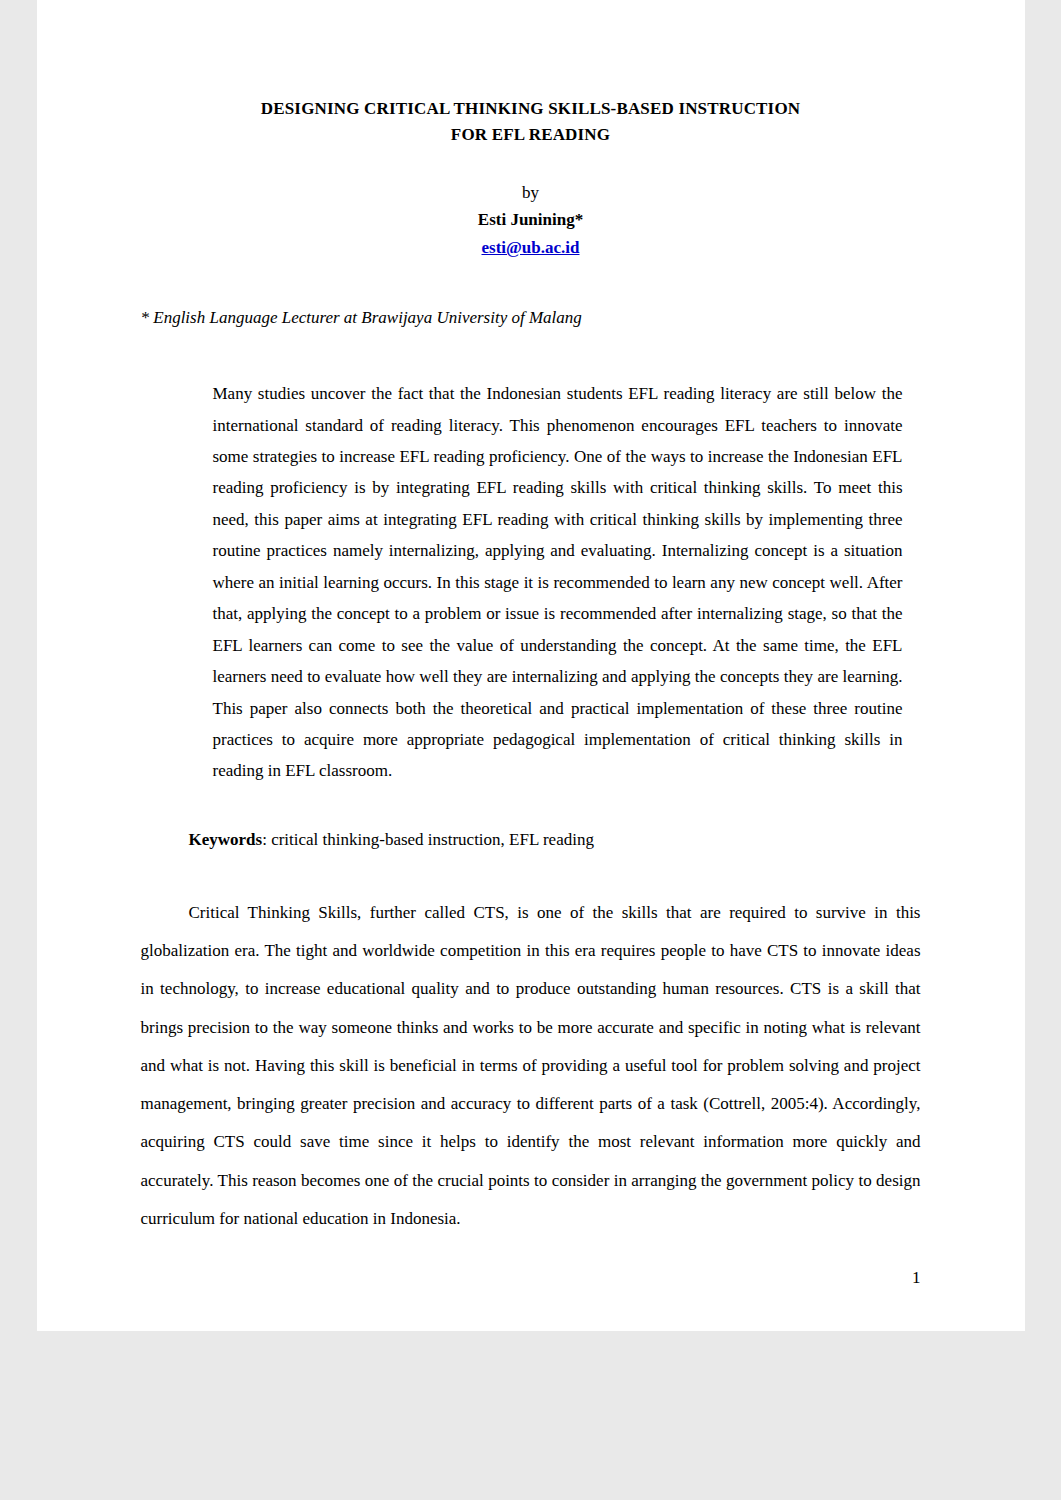Designing Critical Thinking Skills-Based Instruction
for EFL Reading
by Esti Junining* esti@ub.ac.id
* English Language Lecturer at Brawijaya University of Malang
Many studies uncover the fact that the Indonesian students EFL reading literacy are still below the international standard of reading literacy. This phenomenon encourages EFL teachers to innovate some strategies to increase EFL reading proficiency. One of the ways to increase the Indonesian EFL reading proficiency is by integrating EFL reading skills with critical thinking skills. To meet this need, this paper aims at integrating EFL reading with critical thinking skills by implementing three routine practices namely internalizing, applying and evaluating. Internalizing concept is a situation where an initial learning occurs. In this stage it is recommended to learn any new concept well. After that, applying the concept to a problem or issue is recommended after internalizing stage, so that the EFL learners can come to see the value of understanding the concept. At the same time, the EFL learners need to evaluate how well they are internalizing and applying the concepts they are learning. This paper also connects both the theoretical and practical implementation of these three routine practices to acquire more appropriate pedagogical implementation of critical thinking skills in reading in EFL classroom.
Keywords: critical thinking-based instruction, EFL reading
Critical Thinking Skills, further called CTS, is one of the skills that are required to survive in this globalization era. The tight and worldwide competition in this era requires people to have CTS to innovate ideas in technology, to increase educational quality and to produce outstanding human resources. CTS is a skill that brings precision to the way someone thinks and works to be more accurate and specific in noting what is relevant and what is not. Having this skill is beneficial in terms of providing a useful tool for problem solving and project management, bringing greater precision and accuracy to different parts of a task (Cottrell, 2005:4). Accordingly, acquiring CTS could save time since it helps to identify the most relevant information more quickly and accurately. This reason becomes one of the crucial points to consider in arranging the government policy to design curriculum for national education in Indonesia.
1